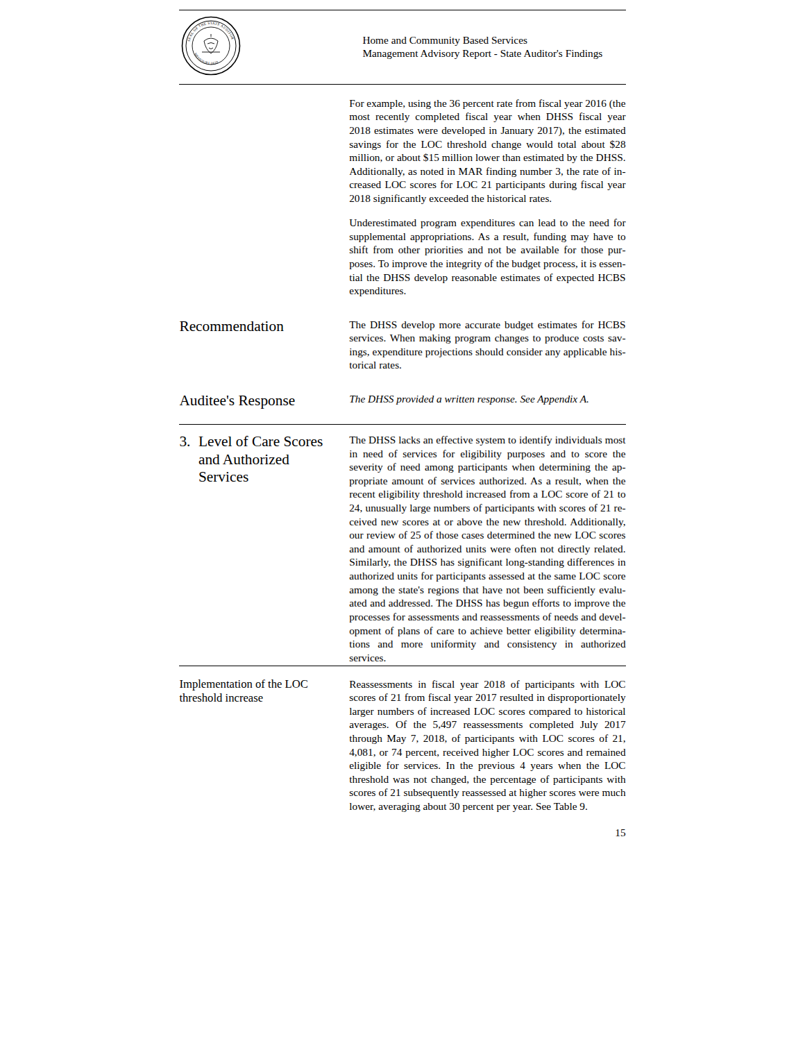SEAL OF THE STATE AUDITOR MISSOURI 1820
Home and Community Based Services
Management Advisory Report - State Auditor's Findings
For example, using the 36 percent rate from fiscal year 2016 (the most recently completed fiscal year when DHSS fiscal year 2018 estimates were developed in January 2017), the estimated savings for the LOC threshold change would total about $28 million, or about $15 million lower than estimated by the DHSS. Additionally, as noted in MAR finding number 3, the rate of increased LOC scores for LOC 21 participants during fiscal year 2018 significantly exceeded the historical rates.
Underestimated program expenditures can lead to the need for supplemental appropriations. As a result, funding may have to shift from other priorities and not be available for those purposes. To improve the integrity of the budget process, it is essential the DHSS develop reasonable estimates of expected HCBS expenditures.
Recommendation
The DHSS develop more accurate budget estimates for HCBS services. When making program changes to produce costs savings, expenditure projections should consider any applicable historical rates.
Auditee's Response
The DHSS provided a written response. See Appendix A.
3.
Level of Care Scores and Authorized Services
The DHSS lacks an effective system to identify individuals most in need of services for eligibility purposes and to score the severity of need among participants when determining the appropriate amount of services authorized. As a result, when the recent eligibility threshold increased from a LOC score of 21 to 24, unusually large numbers of participants with scores of 21 received new scores at or above the new threshold. Additionally, our review of 25 of those cases determined the new LOC scores and amount of authorized units were often not directly related. Similarly, the DHSS has significant long-standing differences in authorized units for participants assessed at the same LOC score among the state's regions that have not been sufficiently evaluated and addressed. The DHSS has begun efforts to improve the processes for assessments and reassessments of needs and development of plans of care to achieve better eligibility determinations and more uniformity and consistency in authorized services.
Implementation of the LOC threshold increase
Reassessments in fiscal year 2018 of participants with LOC scores of 21 from fiscal year 2017 resulted in disproportionately larger numbers of increased LOC scores compared to historical averages. Of the 5,497 reassessments completed July 2017 through May 7, 2018, of participants with LOC scores of 21, 4,081, or 74 percent, received higher LOC scores and remained eligible for services. In the previous 4 years when the LOC threshold was not changed, the percentage of participants with scores of 21 subsequently reassessed at higher scores were much lower, averaging about 30 percent per year. See Table 9.
15